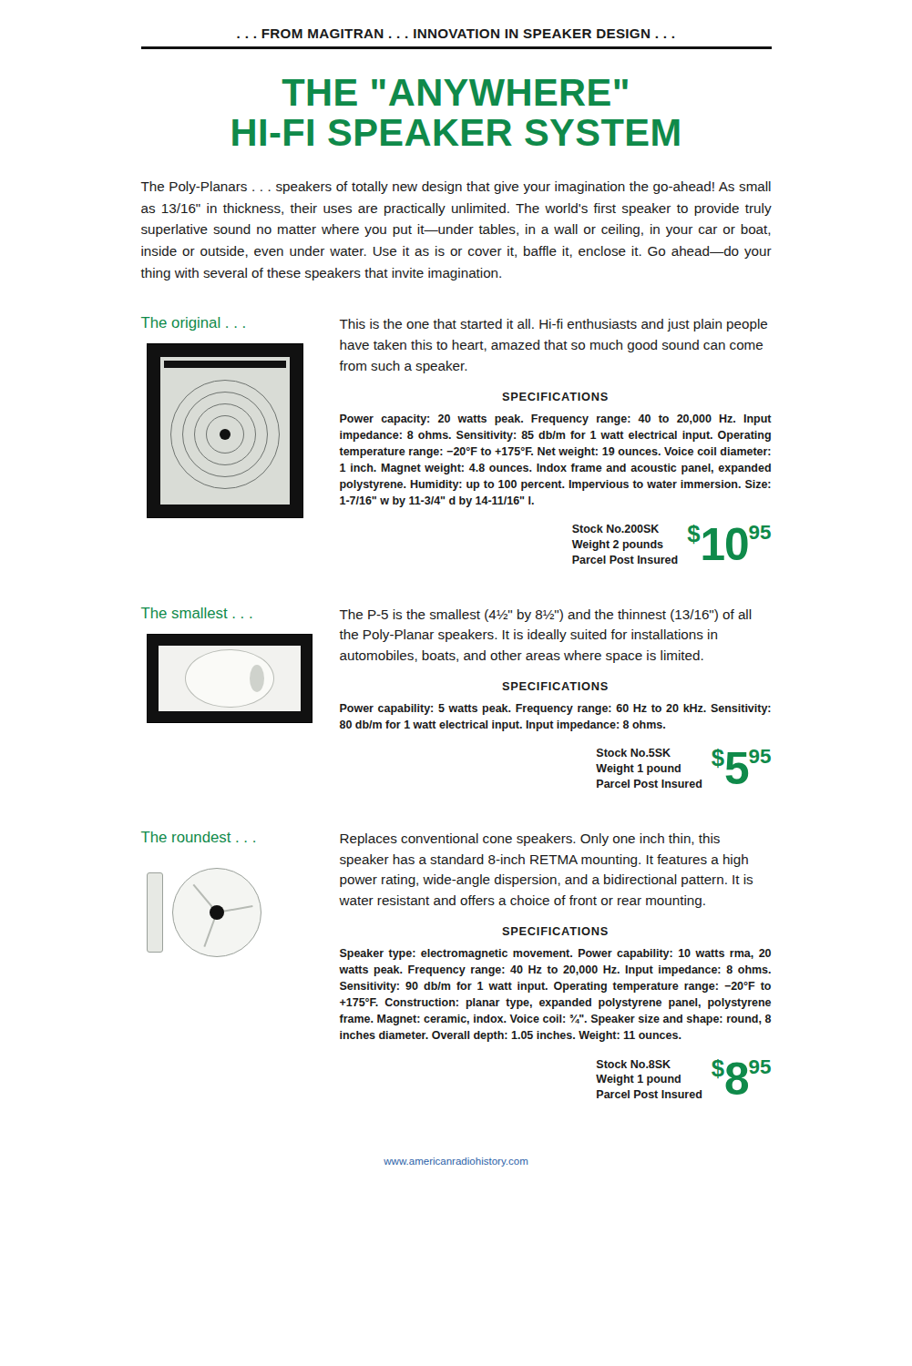. . . FROM MAGITRAN . . . INNOVATION IN SPEAKER DESIGN . . .
THE "ANYWHERE"
HI-FI SPEAKER SYSTEM
The Poly-Planars . . . speakers of totally new design that give your imagination the go-ahead! As small as 13/16" in thickness, their uses are practically unlimited. The world's first speaker to provide truly superlative sound no matter where you put it—under tables, in a wall or ceiling, in your car or boat, inside or outside, even under water. Use it as is or cover it, baffle it, enclose it. Go ahead—do your thing with several of these speakers that invite imagination.
The original . . .
This is the one that started it all. Hi-fi enthusiasts and just plain people have taken this to heart, amazed that so much good sound can come from such a speaker.
SPECIFICATIONS
Power capacity: 20 watts peak. Frequency range: 40 to 20,000 Hz. Input impedance: 8 ohms. Sensitivity: 85 db/m for 1 watt electrical input. Operating temperature range: −20°F to +175°F. Net weight: 19 ounces. Voice coil diameter: 1 inch. Magnet weight: 4.8 ounces. Indox frame and acoustic panel, expanded polystyrene. Humidity: up to 100 percent. Impervious to water immersion. Size: 1-7/16" w by 11-3/4" d by 14-11/16" l.
Stock No.200SK
Weight 2 pounds
Parcel Post Insured
$1095
The smallest . . .
The P-5 is the smallest (4½" by 8½") and the thinnest (13/16") of all the Poly-Planar speakers. It is ideally suited for installations in automobiles, boats, and other areas where space is limited.
SPECIFICATIONS
Power capability: 5 watts peak. Frequency range: 60 Hz to 20 kHz. Sensitivity: 80 db/m for 1 watt electrical input. Input impedance: 8 ohms.
Stock No.5SK
Weight 1 pound
Parcel Post Insured
$595
The roundest . . .
Replaces conventional cone speakers. Only one inch thin, this speaker has a standard 8-inch RETMA mounting. It features a high power rating, wide-angle dispersion, and a bidirectional pattern. It is water resistant and offers a choice of front or rear mounting.
SPECIFICATIONS
Speaker type: electromagnetic movement. Power capability: 10 watts rma, 20 watts peak. Frequency range: 40 Hz to 20,000 Hz. Input impedance: 8 ohms. Sensitivity: 90 db/m for 1 watt input. Operating temperature range: −20°F to +175°F. Construction: planar type, expanded polystyrene panel, polystyrene frame. Magnet: ceramic, indox. Voice coil: ¾". Speaker size and shape: round, 8 inches diameter. Overall depth: 1.05 inches. Weight: 11 ounces.
Stock No.8SK
Weight 1 pound
Parcel Post Insured
$895
www.americanradiohistory.com